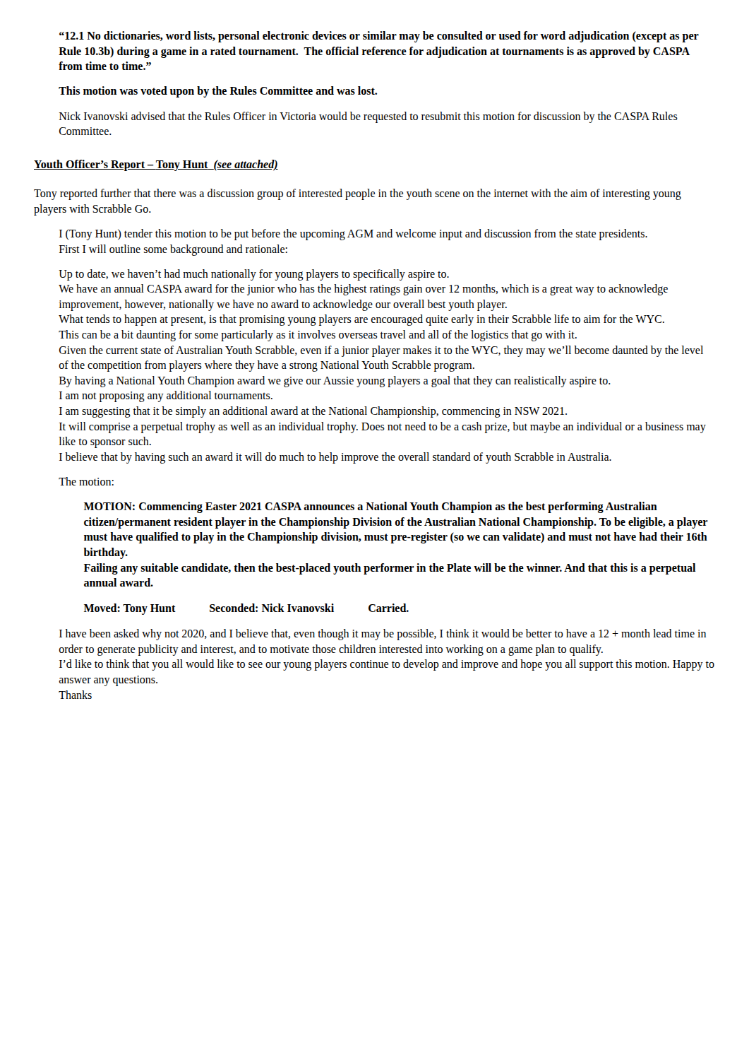“12.1 No dictionaries, word lists, personal electronic devices or similar may be consulted or used for word adjudication (except as per Rule 10.3b) during a game in a rated tournament. The official reference for adjudication at tournaments is as approved by CASPA from time to time.”
This motion was voted upon by the Rules Committee and was lost.
Nick Ivanovski advised that the Rules Officer in Victoria would be requested to resubmit this motion for discussion by the CASPA Rules Committee.
Youth Officer’s Report – Tony Hunt (see attached)
Tony reported further that there was a discussion group of interested people in the youth scene on the internet with the aim of interesting young players with Scrabble Go.
I (Tony Hunt) tender this motion to be put before the upcoming AGM and welcome input and discussion from the state presidents.
First I will outline some background and rationale:
Up to date, we haven’t had much nationally for young players to specifically aspire to.
We have an annual CASPA award for the junior who has the highest ratings gain over 12 months, which is a great way to acknowledge improvement, however, nationally we have no award to acknowledge our overall best youth player.
What tends to happen at present, is that promising young players are encouraged quite early in their Scrabble life to aim for the WYC.
This can be a bit daunting for some particularly as it involves overseas travel and all of the logistics that go with it.
Given the current state of Australian Youth Scrabble, even if a junior player makes it to the WYC, they may we’ll become daunted by the level of the competition from players where they have a strong National Youth Scrabble program.
By having a National Youth Champion award we give our Aussie young players a goal that they can realistically aspire to.
I am not proposing any additional tournaments.
I am suggesting that it be simply an additional award at the National Championship, commencing in NSW 2021.
It will comprise a perpetual trophy as well as an individual trophy. Does not need to be a cash prize, but maybe an individual or a business may like to sponsor such.
I believe that by having such an award it will do much to help improve the overall standard of youth Scrabble in Australia.
The motion:
MOTION: Commencing Easter 2021 CASPA announces a National Youth Champion as the best performing Australian citizen/permanent resident player in the Championship Division of the Australian National Championship. To be eligible, a player must have qualified to play in the Championship division, must pre-register (so we can validate) and must not have had their 16th birthday.
Failing any suitable candidate, then the best-placed youth performer in the Plate will be the winner. And that this is a perpetual annual award.
Moved: Tony Hunt Seconded: Nick Ivanovski Carried.
I have been asked why not 2020, and I believe that, even though it may be possible, I think it would be better to have a 12 + month lead time in order to generate publicity and interest, and to motivate those children interested into working on a game plan to qualify.
I’d like to think that you all would like to see our young players continue to develop and improve and hope you all support this motion. Happy to answer any questions.
Thanks